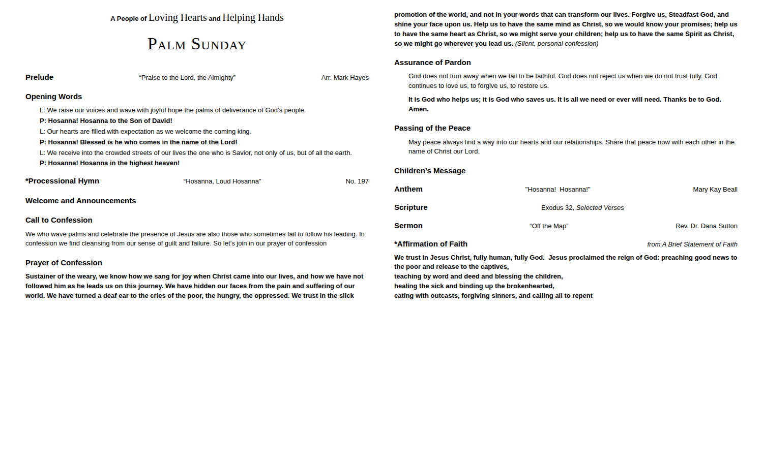A People of Loving Hearts and Helping Hands
Palm Sunday
Prelude “Praise to the Lord, the Almighty” Arr. Mark Hayes
Opening Words
L: We raise our voices and wave with joyful hope the palms of deliverance of God’s people.
P: Hosanna! Hosanna to the Son of David!
L: Our hearts are filled with expectation as we welcome the coming king.
P: Hosanna! Blessed is he who comes in the name of the Lord!
L: We receive into the crowded streets of our lives the one who is Savior, not only of us, but of all the earth.
P: Hosanna! Hosanna in the highest heaven!
*Processional Hymn “Hosanna, Loud Hosanna" No. 197
Welcome and Announcements
Call to Confession
We who wave palms and celebrate the presence of Jesus are also those who sometimes fail to follow his leading. In confession we find cleansing from our sense of guilt and failure. So let’s join in our prayer of confession
Prayer of Confession
Sustainer of the weary, we know how we sang for joy when Christ came into our lives, and how we have not followed him as he leads us on this journey. We have hidden our faces from the pain and suffering of our world. We have turned a deaf ear to the cries of the poor, the hungry, the oppressed. We trust in the slick promotion of the world, and not in your words that can transform our lives. Forgive us, Steadfast God, and shine your face upon us. Help us to have the same mind as Christ, so we would know your promises; help us to have the same heart as Christ, so we might serve your children; help us to have the same Spirit as Christ, so we might go wherever you lead us. (Silent, personal confession)
Assurance of Pardon
God does not turn away when we fail to be faithful. God does not reject us when we do not trust fully. God continues to love us, to forgive us, to restore us.
It is God who helps us; it is God who saves us. It is all we need or ever will need. Thanks be to God. Amen.
Passing of the Peace
May peace always find a way into our hearts and our relationships. Share that peace now with each other in the name of Christ our Lord.
Children’s Message
Anthem "Hosanna! Hosanna!" Mary Kay Beall
Scripture Exodus 32, Selected Verses
Sermon “Off the Map” Rev. Dr. Dana Sutton
*Affirmation of Faith from A Brief Statement of Faith
We trust in Jesus Christ, fully human, fully God. Jesus proclaimed the reign of God: preaching good news to the poor and release to the captives,
teaching by word and deed and blessing the children,
healing the sick and binding up the brokenhearted,
eating with outcasts, forgiving sinners, and calling all to repent